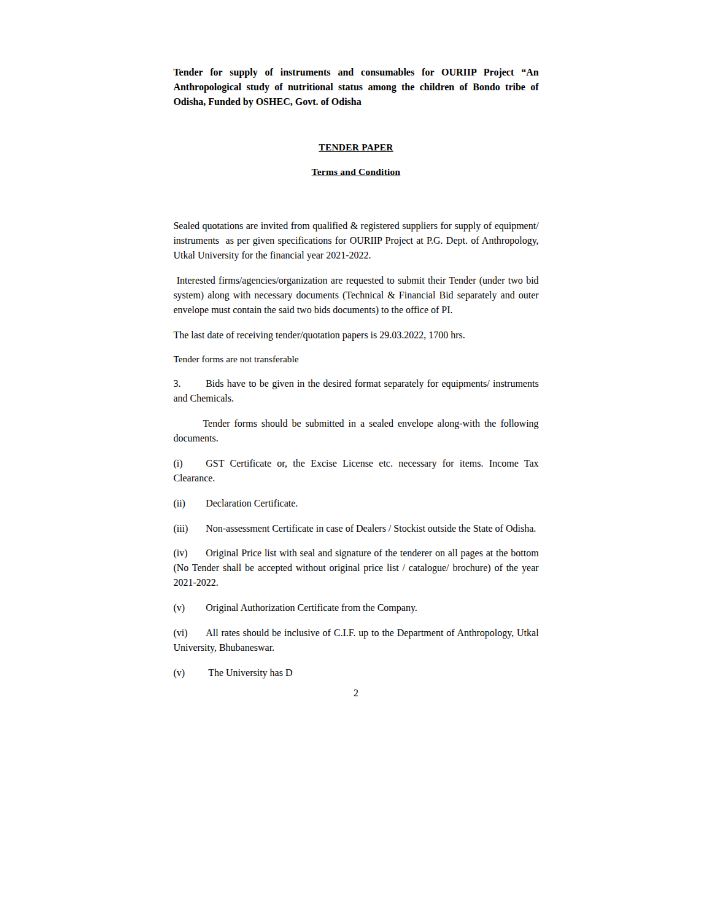Tender for supply of instruments and consumables for OURIIP Project “An Anthropological study of nutritional status among the children of Bondo tribe of Odisha, Funded by OSHEC, Govt. of Odisha
TENDER PAPER
Terms and Condition
Sealed quotations are invited from qualified & registered suppliers for supply of equipment/ instruments as per given specifications for OURIIP Project at P.G. Dept. of Anthropology, Utkal University for the financial year 2021-2022.
Interested firms/agencies/organization are requested to submit their Tender (under two bid system) along with necessary documents (Technical & Financial Bid separately and outer envelope must contain the said two bids documents) to the office of PI.
The last date of receiving tender/quotation papers is 29.03.2022, 1700 hrs.
Tender forms are not transferable
3. Bids have to be given in the desired format separately for equipments/ instruments and Chemicals.
Tender forms should be submitted in a sealed envelope along-with the following documents.
(i) GST Certificate or, the Excise License etc. necessary for items. Income Tax Clearance.
(ii) Declaration Certificate.
(iii) Non-assessment Certificate in case of Dealers / Stockist outside the State of Odisha.
(iv) Original Price list with seal and signature of the tenderer on all pages at the bottom (No Tender shall be accepted without original price list / catalogue/ brochure) of the year 2021-2022.
(v) Original Authorization Certificate from the Company.
(vi) All rates should be inclusive of C.I.F. up to the Department of Anthropology, Utkal University, Bhubaneswar.
(v) The University has D
2